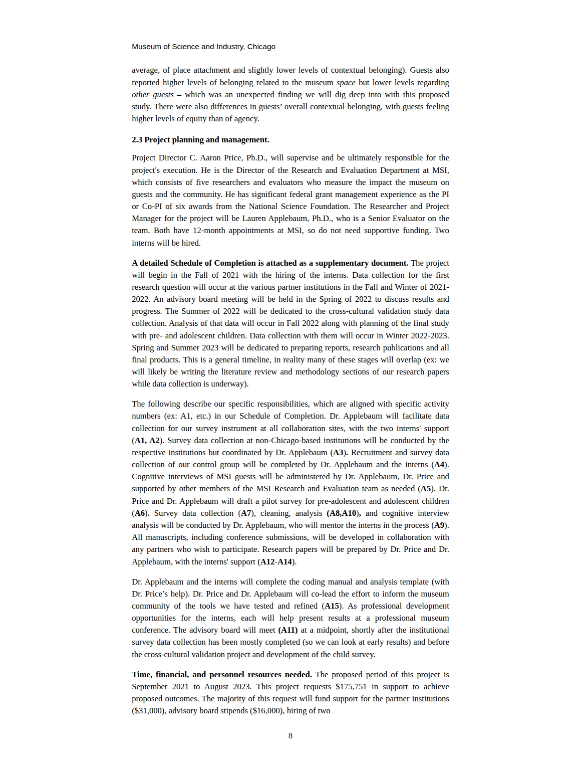Museum of Science and Industry, Chicago
average, of place attachment and slightly lower levels of contextual belonging). Guests also reported higher levels of belonging related to the museum space but lower levels regarding other guests – which was an unexpected finding we will dig deep into with this proposed study. There were also differences in guests’ overall contextual belonging, with guests feeling higher levels of equity than of agency.
2.3 Project planning and management.
Project Director C. Aaron Price, Ph.D., will supervise and be ultimately responsible for the project's execution. He is the Director of the Research and Evaluation Department at MSI, which consists of five researchers and evaluators who measure the impact the museum on guests and the community. He has significant federal grant management experience as the PI or Co-PI of six awards from the National Science Foundation. The Researcher and Project Manager for the project will be Lauren Applebaum, Ph.D., who is a Senior Evaluator on the team. Both have 12-month appointments at MSI, so do not need supportive funding. Two interns will be hired.
A detailed Schedule of Completion is attached as a supplementary document. The project will begin in the Fall of 2021 with the hiring of the interns. Data collection for the first research question will occur at the various partner institutions in the Fall and Winter of 2021-2022. An advisory board meeting will be held in the Spring of 2022 to discuss results and progress. The Summer of 2022 will be dedicated to the cross-cultural validation study data collection. Analysis of that data will occur in Fall 2022 along with planning of the final study with pre- and adolescent children. Data collection with them will occur in Winter 2022-2023. Spring and Summer 2023 will be dedicated to preparing reports, research publications and all final products. This is a general timeline, in reality many of these stages will overlap (ex: we will likely be writing the literature review and methodology sections of our research papers while data collection is underway).
The following describe our specific responsibilities, which are aligned with specific activity numbers (ex: A1, etc.) in our Schedule of Completion. Dr. Applebaum will facilitate data collection for our survey instrument at all collaboration sites, with the two interns' support (A1, A2). Survey data collection at non-Chicago-based institutions will be conducted by the respective institutions but coordinated by Dr. Applebaum (A3). Recruitment and survey data collection of our control group will be completed by Dr. Applebaum and the interns (A4). Cognitive interviews of MSI guests will be administered by Dr. Applebaum, Dr. Price and supported by other members of the MSI Research and Evaluation team as needed (A5). Dr. Price and Dr. Applebaum will draft a pilot survey for pre-adolescent and adolescent children (A6). Survey data collection (A7), cleaning, analysis (A8,A10), and cognitive interview analysis will be conducted by Dr. Applebaum, who will mentor the interns in the process (A9). All manuscripts, including conference submissions, will be developed in collaboration with any partners who wish to participate. Research papers will be prepared by Dr. Price and Dr. Applebaum, with the interns' support (A12-A14).
Dr. Applebaum and the interns will complete the coding manual and analysis template (with Dr. Price’s help). Dr. Price and Dr. Applebaum will co-lead the effort to inform the museum community of the tools we have tested and refined (A15). As professional development opportunities for the interns, each will help present results at a professional museum conference. The advisory board will meet (A11) at a midpoint, shortly after the institutional survey data collection has been mostly completed (so we can look at early results) and before the cross-cultural validation project and development of the child survey.
Time, financial, and personnel resources needed. The proposed period of this project is September 2021 to August 2023. This project requests $175,751 in support to achieve proposed outcomes. The majority of this request will fund support for the partner institutions ($31,000), advisory board stipends ($16,000), hiring of two
8